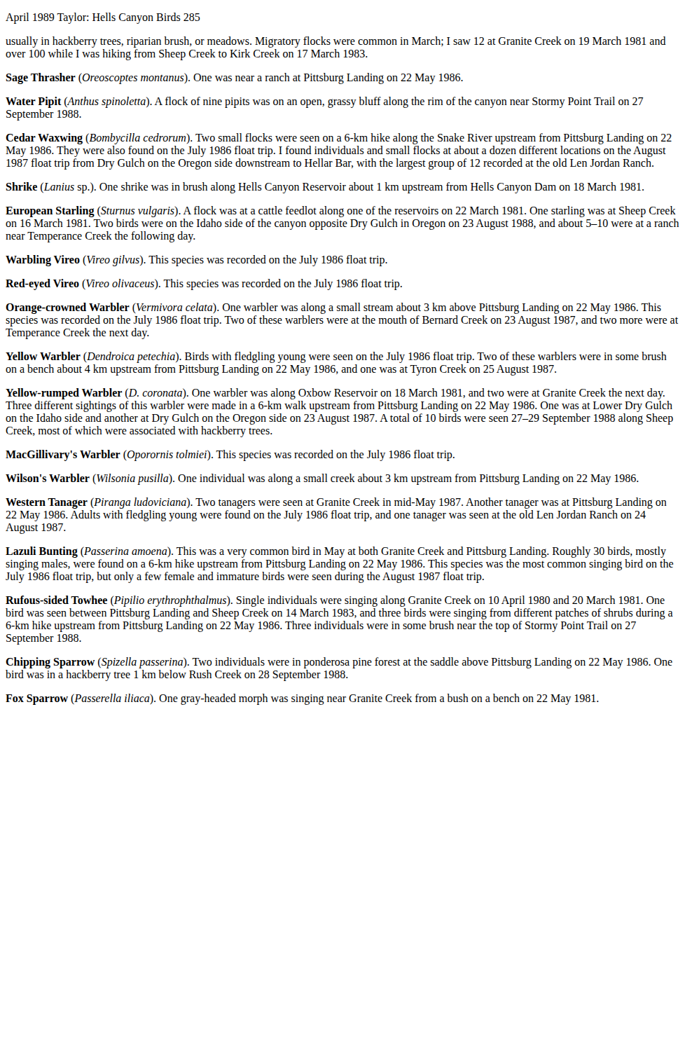April 1989 Taylor: Hells Canyon Birds 285
usually in hackberry trees, riparian brush, or meadows. Migratory flocks were common in March; I saw 12 at Granite Creek on 19 March 1981 and over 100 while I was hiking from Sheep Creek to Kirk Creek on 17 March 1983.
Sage Thrasher (Oreoscoptes montanus). One was near a ranch at Pittsburg Landing on 22 May 1986.
Water Pipit (Anthus spinoletta). A flock of nine pipits was on an open, grassy bluff along the rim of the canyon near Stormy Point Trail on 27 September 1988.
Cedar Waxwing (Bombycilla cedrorum). Two small flocks were seen on a 6-km hike along the Snake River upstream from Pittsburg Landing on 22 May 1986. They were also found on the July 1986 float trip. I found individuals and small flocks at about a dozen different locations on the August 1987 float trip from Dry Gulch on the Oregon side downstream to Hellar Bar, with the largest group of 12 recorded at the old Len Jordan Ranch.
Shrike (Lanius sp.). One shrike was in brush along Hells Canyon Reservoir about 1 km upstream from Hells Canyon Dam on 18 March 1981.
European Starling (Sturnus vulgaris). A flock was at a cattle feedlot along one of the reservoirs on 22 March 1981. One starling was at Sheep Creek on 16 March 1981. Two birds were on the Idaho side of the canyon opposite Dry Gulch in Oregon on 23 August 1988, and about 5–10 were at a ranch near Temperance Creek the following day.
Warbling Vireo (Vireo gilvus). This species was recorded on the July 1986 float trip.
Red-eyed Vireo (Vireo olivaceus). This species was recorded on the July 1986 float trip.
Orange-crowned Warbler (Vermivora celata). One warbler was along a small stream about 3 km above Pittsburg Landing on 22 May 1986. This species was recorded on the July 1986 float trip. Two of these warblers were at the mouth of Bernard Creek on 23 August 1987, and two more were at Temperance Creek the next day.
Yellow Warbler (Dendroica petechia). Birds with fledgling young were seen on the July 1986 float trip. Two of these warblers were in some brush on a bench about 4 km upstream from Pittsburg Landing on 22 May 1986, and one was at Tyron Creek on 25 August 1987.
Yellow-rumped Warbler (D. coronata). One warbler was along Oxbow Reservoir on 18 March 1981, and two were at Granite Creek the next day. Three different sightings of this warbler were made in a 6-km walk upstream from Pittsburg Landing on 22 May 1986. One was at Lower Dry Gulch on the Idaho side and another at Dry Gulch on the Oregon side on 23 August 1987. A total of 10 birds were seen 27–29 September 1988 along Sheep Creek, most of which were associated with hackberry trees.
MacGillivary's Warbler (Oporornis tolmiei). This species was recorded on the July 1986 float trip.
Wilson's Warbler (Wilsonia pusilla). One individual was along a small creek about 3 km upstream from Pittsburg Landing on 22 May 1986.
Western Tanager (Piranga ludoviciana). Two tanagers were seen at Granite Creek in mid-May 1987. Another tanager was at Pittsburg Landing on 22 May 1986. Adults with fledgling young were found on the July 1986 float trip, and one tanager was seen at the old Len Jordan Ranch on 24 August 1987.
Lazuli Bunting (Passerina amoena). This was a very common bird in May at both Granite Creek and Pittsburg Landing. Roughly 30 birds, mostly singing males, were found on a 6-km hike upstream from Pittsburg Landing on 22 May 1986. This species was the most common singing bird on the July 1986 float trip, but only a few female and immature birds were seen during the August 1987 float trip.
Rufous-sided Towhee (Pipilio erythrophthalmus). Single individuals were singing along Granite Creek on 10 April 1980 and 20 March 1981. One bird was seen between Pittsburg Landing and Sheep Creek on 14 March 1983, and three birds were singing from different patches of shrubs during a 6-km hike upstream from Pittsburg Landing on 22 May 1986. Three individuals were in some brush near the top of Stormy Point Trail on 27 September 1988.
Chipping Sparrow (Spizella passerina). Two individuals were in ponderosa pine forest at the saddle above Pittsburg Landing on 22 May 1986. One bird was in a hackberry tree 1 km below Rush Creek on 28 September 1988.
Fox Sparrow (Passerella iliaca). One gray-headed morph was singing near Granite Creek from a bush on a bench on 22 May 1981.